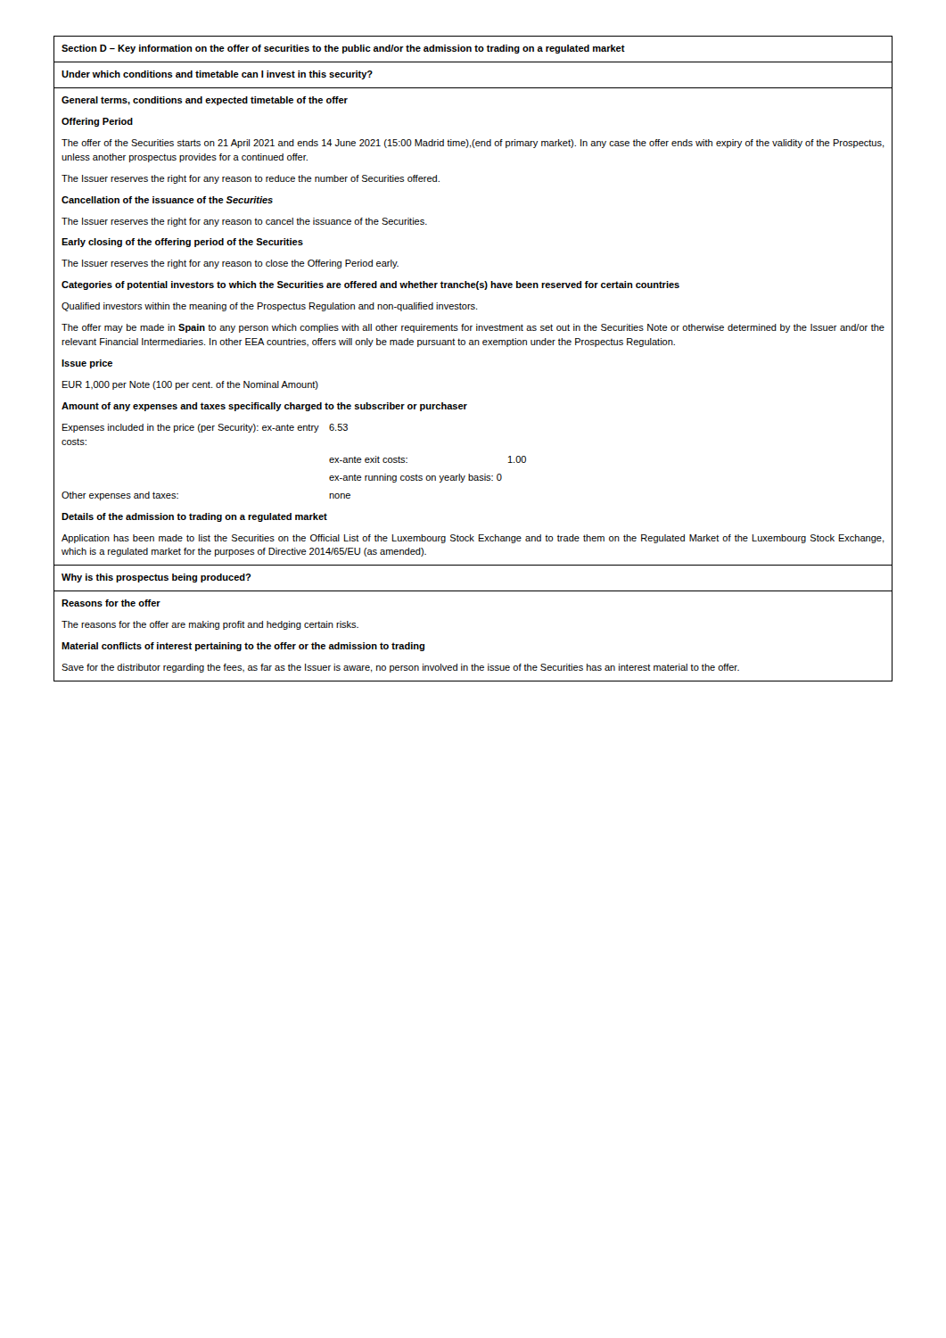| Section D – Key information on the offer of securities to the public and/or the admission to trading on a regulated market |
| Under which conditions and timetable can I invest in this security? |
| General terms, conditions and expected timetable of the offer Offering Period The offer of the Securities starts on 21 April 2021 and ends 14 June 2021 (15:00 Madrid time),(end of primary market). In any case the offer ends with expiry of the validity of the Prospectus, unless another prospectus provides for a continued offer. The Issuer reserves the right for any reason to reduce the number of Securities offered. Cancellation of the issuance of the Securities The Issuer reserves the right for any reason to cancel the issuance of the Securities. Early closing of the offering period of the Securities The Issuer reserves the right for any reason to close the Offering Period early. Categories of potential investors to which the Securities are offered and whether tranche(s) have been reserved for certain countries Qualified investors within the meaning of the Prospectus Regulation and non-qualified investors. The offer may be made in Spain to any person which complies with all other requirements for investment as set out in the Securities Note or otherwise determined by the Issuer and/or the relevant Financial Intermediaries. In other EEA countries, offers will only be made pursuant to an exemption under the Prospectus Regulation. Issue price EUR 1,000 per Note (100 per cent. of the Nominal Amount) Amount of any expenses and taxes specifically charged to the subscriber or purchaser Expenses included in the price (per Security): ex-ante entry costs: 6.53 ex-ante exit costs: 1.00 ex-ante running costs on yearly basis: 0 Other expenses and taxes: none Details of the admission to trading on a regulated market Application has been made to list the Securities on the Official List of the Luxembourg Stock Exchange and to trade them on the Regulated Market of the Luxembourg Stock Exchange, which is a regulated market for the purposes of Directive 2014/65/EU (as amended). |
| Why is this prospectus being produced? |
| Reasons for the offer The reasons for the offer are making profit and hedging certain risks. Material conflicts of interest pertaining to the offer or the admission to trading Save for the distributor regarding the fees, as far as the Issuer is aware, no person involved in the issue of the Securities has an interest material to the offer. |